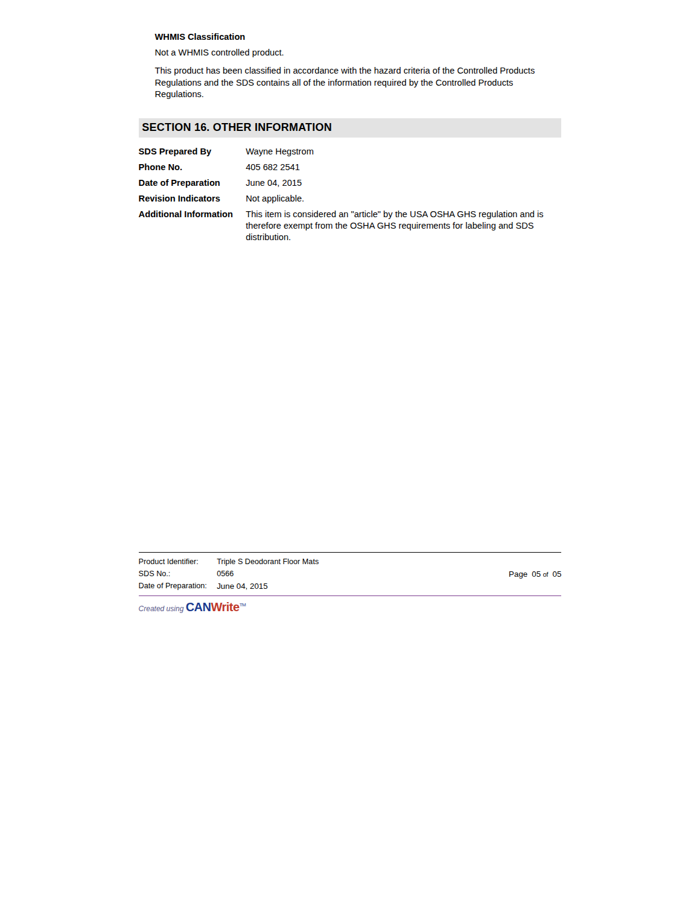WHMIS Classification
Not a WHMIS controlled product.
This product has been classified in accordance with the hazard criteria of the Controlled Products Regulations and the SDS contains all of the information required by the Controlled Products Regulations.
SECTION 16. OTHER INFORMATION
| SDS Prepared By | Wayne Hegstrom |
| Phone No. | 405 682 2541 |
| Date of Preparation | June 04, 2015 |
| Revision Indicators | Not applicable. |
| Additional Information | This item is considered an "article" by the USA OSHA GHS regulation and is therefore exempt from the OSHA GHS requirements for labeling and SDS distribution. |
| Product Identifier: | Triple S Deodorant Floor Mats | |
| SDS No.: | 0566 | Page 05 of 05 |
| Date of Preparation: | June 04, 2015 | |
Created using CAN Write TM